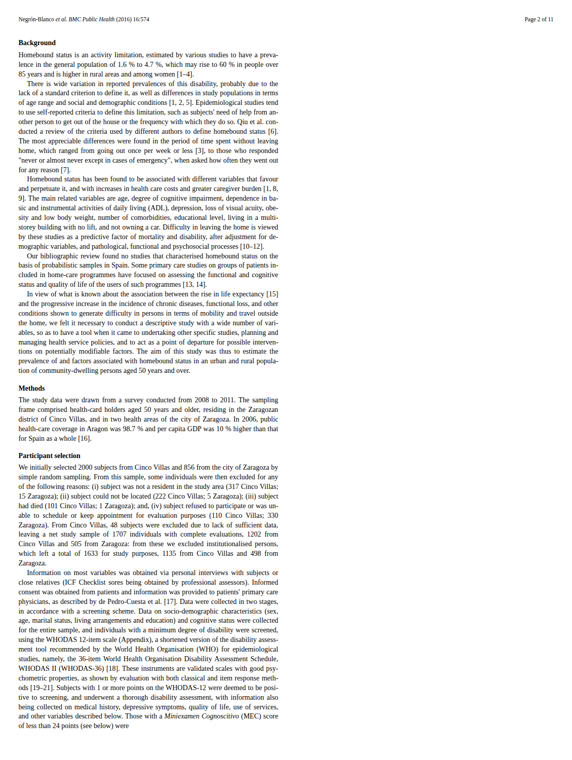Negrón-Blanco et al. BMC Public Health (2016) 16:574 Page 2 of 11
Background
Homebound status is an activity limitation, estimated by various studies to have a prevalence in the general population of 1.6 % to 4.7 %, which may rise to 60 % in people over 85 years and is higher in rural areas and among women [1–4].
There is wide variation in reported prevalences of this disability, probably due to the lack of a standard criterion to define it, as well as differences in study populations in terms of age range and social and demographic conditions [1, 2, 5]. Epidemiological studies tend to use self-reported criteria to define this limitation, such as subjects' need of help from another person to get out of the house or the frequency with which they do so. Qiu et al. conducted a review of the criteria used by different authors to define homebound status [6]. The most appreciable differences were found in the period of time spent without leaving home, which ranged from going out once per week or less [3], to those who responded "never or almost never except in cases of emergency", when asked how often they went out for any reason [7].
Homebound status has been found to be associated with different variables that favour and perpetuate it, and with increases in health care costs and greater caregiver burden [1, 8, 9]. The main related variables are age, degree of cognitive impairment, dependence in basic and instrumental activities of daily living (ADL), depression, loss of visual acuity, obesity and low body weight, number of comorbidities, educational level, living in a multi-storey building with no lift, and not owning a car. Difficulty in leaving the home is viewed by these studies as a predictive factor of mortality and disability, after adjustment for demographic variables, and pathological, functional and psychosocial processes [10–12].
Our bibliographic review found no studies that characterised homebound status on the basis of probabilistic samples in Spain. Some primary care studies on groups of patients included in home-care programmes have focused on assessing the functional and cognitive status and quality of life of the users of such programmes [13, 14].
In view of what is known about the association between the rise in life expectancy [15] and the progressive increase in the incidence of chronic diseases, functional loss, and other conditions shown to generate difficulty in persons in terms of mobility and travel outside the home, we felt it necessary to conduct a descriptive study with a wide number of variables, so as to have a tool when it came to undertaking other specific studies, planning and managing health service policies, and to act as a point of departure for possible interventions on potentially modifiable factors. The aim of this study was thus to estimate the prevalence of and factors associated with homebound status in an urban and rural population of community-dwelling persons aged 50 years and over.
Methods
The study data were drawn from a survey conducted from 2008 to 2011. The sampling frame comprised health-card holders aged 50 years and older, residing in the Zaragozan district of Cinco Villas, and in two health areas of the city of Zaragoza. In 2006, public health-care coverage in Aragon was 98.7 % and per capita GDP was 10 % higher than that for Spain as a whole [16].
Participant selection
We initially selected 2000 subjects from Cinco Villas and 856 from the city of Zaragoza by simple random sampling. From this sample, some individuals were then excluded for any of the following reasons: (i) subject was not a resident in the study area (317 Cinco Villas; 15 Zaragoza); (ii) subject could not be located (222 Cinco Villas; 5 Zaragoza); (iii) subject had died (101 Cinco Villas; 1 Zaragoza); and, (iv) subject refused to participate or was unable to schedule or keep appointment for evaluation purposes (110 Cinco Villas; 330 Zaragoza). From Cinco Villas, 48 subjects were excluded due to lack of sufficient data, leaving a net study sample of 1707 individuals with complete evaluations, 1202 from Cinco Villas and 505 from Zaragoza: from these we excluded institutionalised persons, which left a total of 1633 for study purposes, 1135 from Cinco Villas and 498 from Zaragoza.
Information on most variables was obtained via personal interviews with subjects or close relatives (ICF Checklist sores being obtained by professional assessors). Informed consent was obtained from patients and information was provided to patients' primary care physicians, as described by de Pedro-Cuesta et al. [17]. Data were collected in two stages, in accordance with a screening scheme. Data on socio-demographic characteristics (sex, age, marital status, living arrangements and education) and cognitive status were collected for the entire sample, and individuals with a minimum degree of disability were screened, using the WHODAS 12-item scale (Appendix), a shortened version of the disability assessment tool recommended by the World Health Organisation (WHO) for epidemiological studies, namely, the 36-item World Health Organisation Disability Assessment Schedule, WHODAS II (WHODAS-36) [18]. These instruments are validated scales with good psychometric properties, as shown by evaluation with both classical and item response methods [19–21]. Subjects with 1 or more points on the WHODAS-12 were deemed to be positive to screening, and underwent a thorough disability assessment, with information also being collected on medical history, depressive symptoms, quality of life, use of services, and other variables described below. Those with a Miniexamen Cognoscitivo (MEC) score of less than 24 points (see below) were